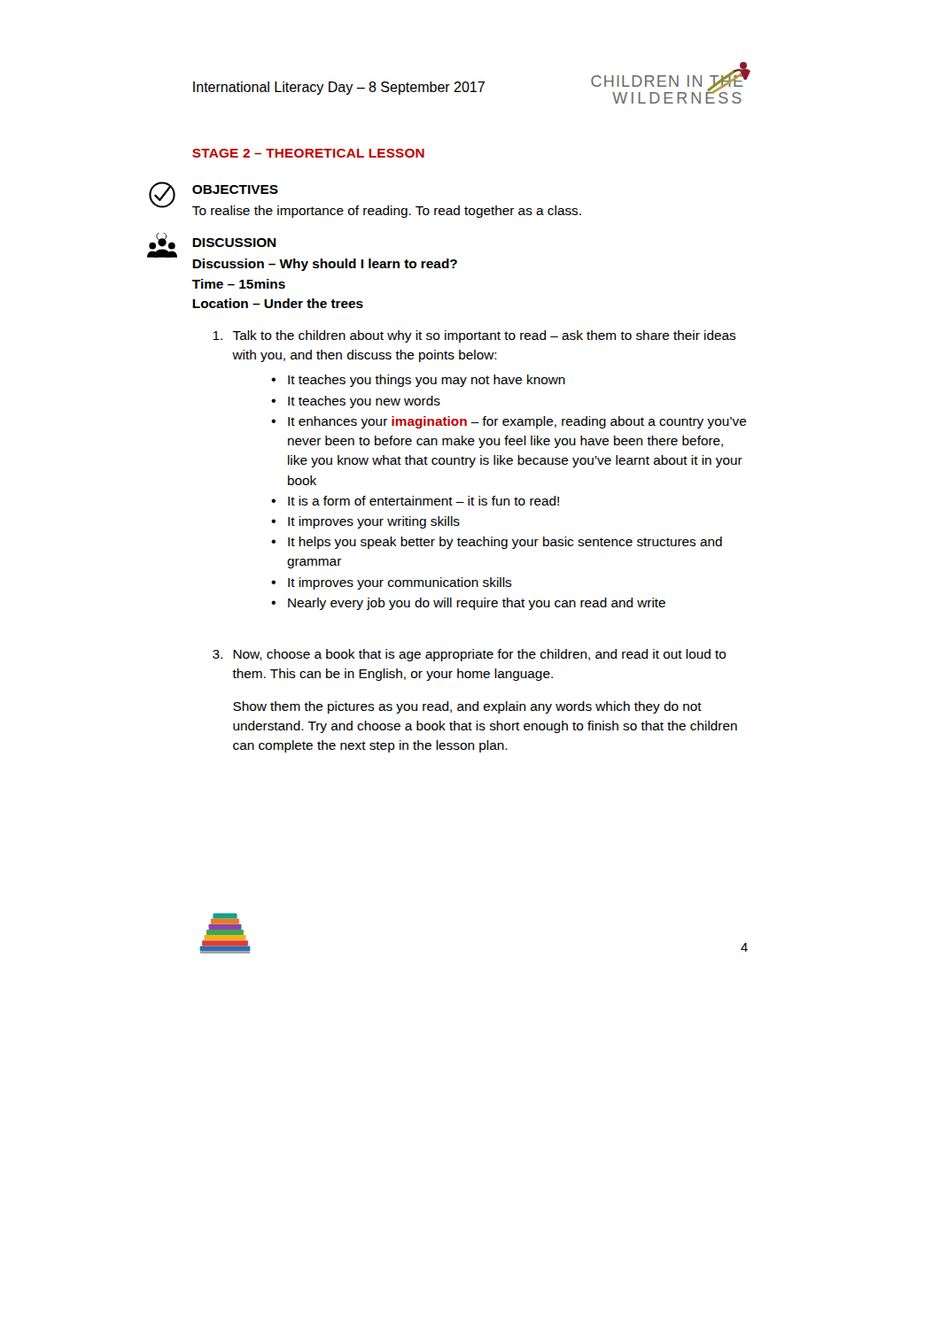International Literacy Day – 8 September 2017
CHILDREN IN THEWILDERNESS
STAGE 2 – THEORETICAL LESSON
OBJECTIVES
To realise the importance of reading. To read together as a class.
DISCUSSION
Discussion – Why should I learn to read?
Time – 15mins
Location – Under the trees
Talk to the children about why it so important to read – ask them to share their ideas with you, and then discuss the points below:
It teaches you things you may not have known
It teaches you new words
It enhances your imagination – for example, reading about a country you’ve never been to before can make you feel like you have been there before, like you know what that country is like because you’ve learnt about it in your book
It is a form of entertainment – it is fun to read!
It improves your writing skills
It helps you speak better by teaching your basic sentence structures and grammar
It improves your communication skills
Nearly every job you do will require that you can read and write
Now, choose a book that is age appropriate for the children, and read it out loud to them. This can be in English, or your home language.
Show them the pictures as you read, and explain any words which they do not understand. Try and choose a book that is short enough to finish so that the children can complete the next step in the lesson plan.
4